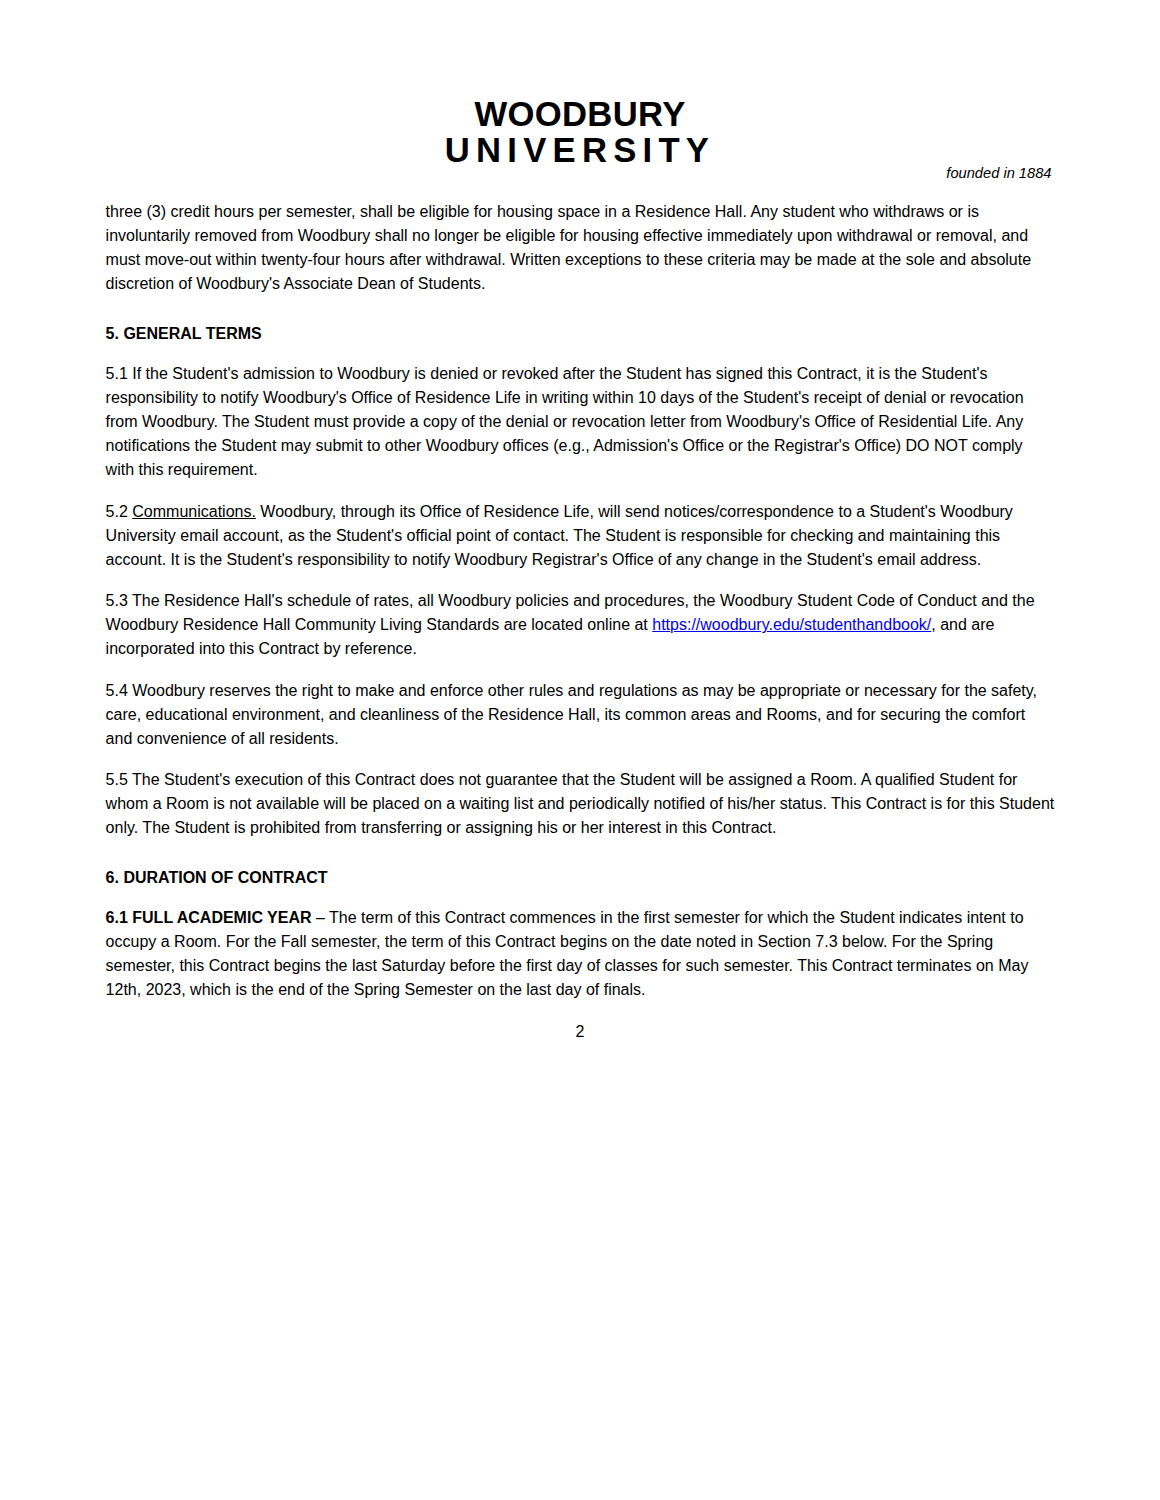WOODBURY
UNIVERSITY
founded in 1884
three (3) credit hours per semester, shall be eligible for housing space in a Residence Hall. Any student who withdraws or is involuntarily removed from Woodbury shall no longer be eligible for housing effective immediately upon withdrawal or removal, and must move-out within twenty-four hours after withdrawal. Written exceptions to these criteria may be made at the sole and absolute discretion of Woodbury's Associate Dean of Students.
5. GENERAL TERMS
5.1 If the Student's admission to Woodbury is denied or revoked after the Student has signed this Contract, it is the Student's responsibility to notify Woodbury's Office of Residence Life in writing within 10 days of the Student's receipt of denial or revocation from Woodbury. The Student must provide a copy of the denial or revocation letter from Woodbury's Office of Residential Life. Any notifications the Student may submit to other Woodbury offices (e.g., Admission's Office or the Registrar's Office) DO NOT comply with this requirement.
5.2 Communications. Woodbury, through its Office of Residence Life, will send notices/correspondence to a Student's Woodbury University email account, as the Student's official point of contact. The Student is responsible for checking and maintaining this account. It is the Student's responsibility to notify Woodbury Registrar's Office of any change in the Student's email address.
5.3 The Residence Hall's schedule of rates, all Woodbury policies and procedures, the Woodbury Student Code of Conduct and the Woodbury Residence Hall Community Living Standards are located online at https://woodbury.edu/studenthandbook/, and are incorporated into this Contract by reference.
5.4 Woodbury reserves the right to make and enforce other rules and regulations as may be appropriate or necessary for the safety, care, educational environment, and cleanliness of the Residence Hall, its common areas and Rooms, and for securing the comfort and convenience of all residents.
5.5 The Student's execution of this Contract does not guarantee that the Student will be assigned a Room. A qualified Student for whom a Room is not available will be placed on a waiting list and periodically notified of his/her status. This Contract is for this Student only. The Student is prohibited from transferring or assigning his or her interest in this Contract.
6. DURATION OF CONTRACT
6.1 FULL ACADEMIC YEAR – The term of this Contract commences in the first semester for which the Student indicates intent to occupy a Room. For the Fall semester, the term of this Contract begins on the date noted in Section 7.3 below. For the Spring semester, this Contract begins the last Saturday before the first day of classes for such semester. This Contract terminates on May 12th, 2023, which is the end of the Spring Semester on the last day of finals.
2